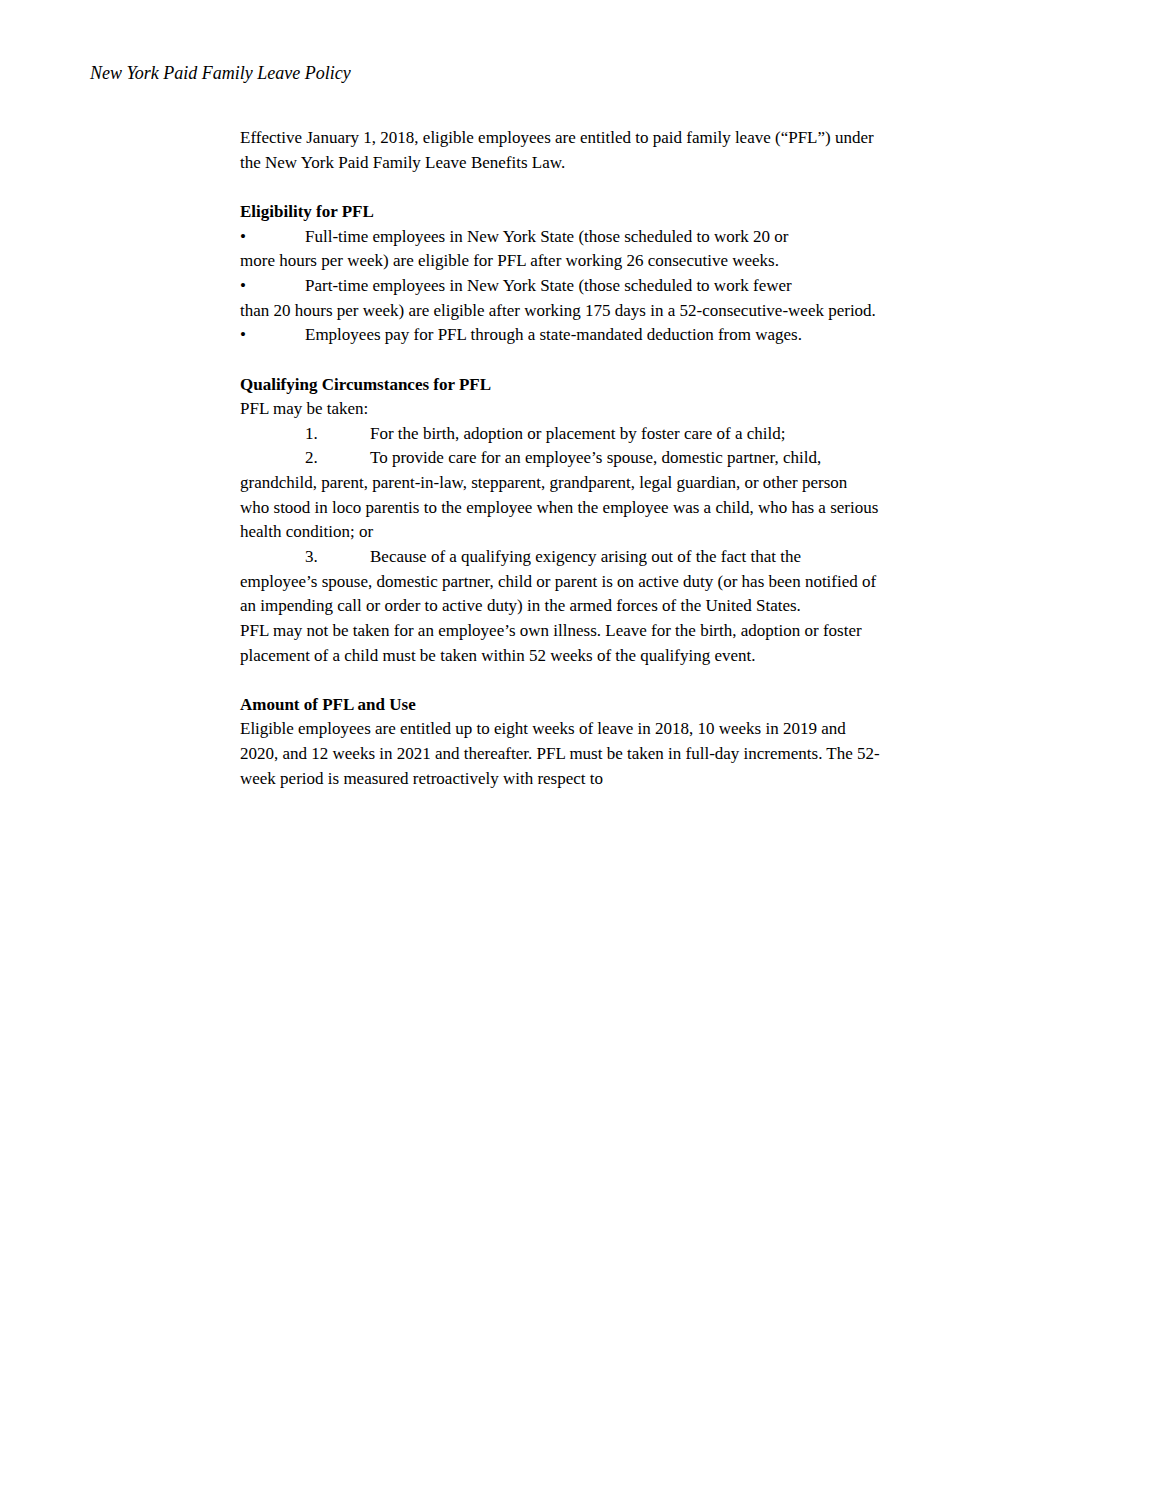New York Paid Family Leave Policy
Effective January 1, 2018, eligible employees are entitled to paid family leave (“PFL”) under the New York Paid Family Leave Benefits Law.
Eligibility for PFL
• Full-time employees in New York State (those scheduled to work 20 or
more hours per week) are eligible for PFL after working 26 consecutive weeks.
• Part-time employees in New York State (those scheduled to work fewer
than 20 hours per week) are eligible after working 175 days in a 52-consecutive-week period.
• Employees pay for PFL through a state-mandated deduction from wages.
Qualifying Circumstances for PFL
PFL may be taken:
1. For the birth, adoption or placement by foster care of a child;
2. To provide care for an employee’s spouse, domestic partner, child,
grandchild, parent, parent-in-law, stepparent, grandparent, legal guardian, or other person who stood in loco parentis to the employee when the employee was a child, who has a serious health condition; or
3. Because of a qualifying exigency arising out of the fact that the
employee’s spouse, domestic partner, child or parent is on active duty (or has been notified of an impending call or order to active duty) in the armed forces of the United States.
PFL may not be taken for an employee’s own illness. Leave for the birth, adoption or foster placement of a child must be taken within 52 weeks of the qualifying event.
Amount of PFL and Use
Eligible employees are entitled up to eight weeks of leave in 2018, 10 weeks in 2019 and 2020, and 12 weeks in 2021 and thereafter. PFL must be taken in full-day increments. The 52-week period is measured retroactively with respect to